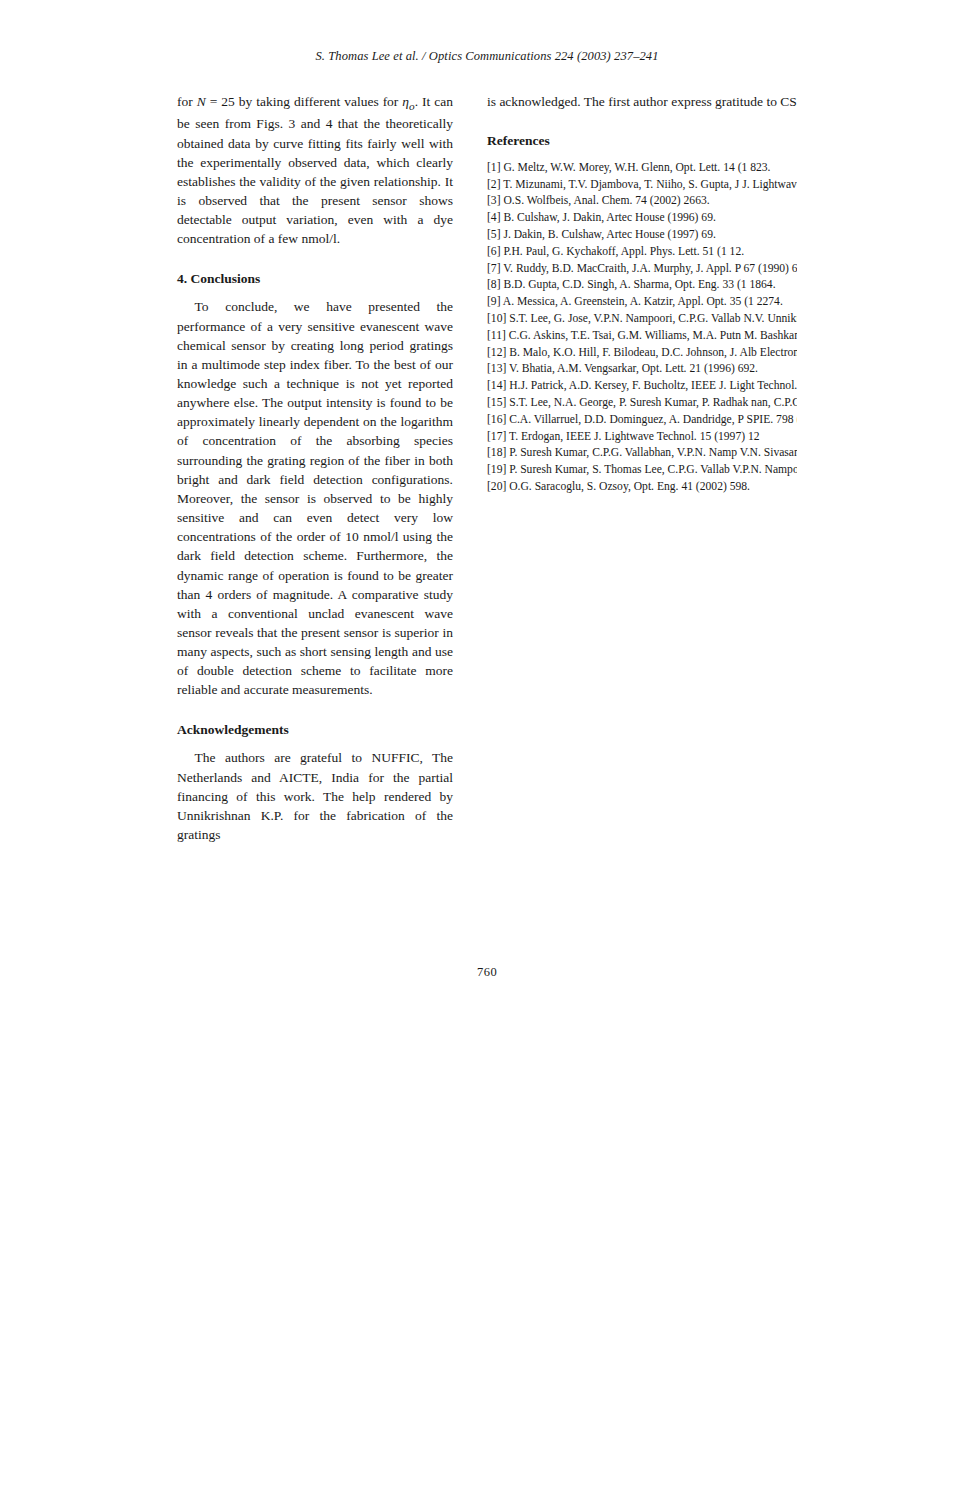S. Thomas Lee et al. / Optics Communications 224 (2003) 237–241
for N = 25 by taking different values for ηo. It can be seen from Figs. 3 and 4 that the theoretically obtained data by curve fitting fits fairly well with the experimentally observed data, which clearly establishes the validity of the given relationship. It is observed that the present sensor shows detectable output variation, even with a dye concentration of a few nmol/l.
4. Conclusions
To conclude, we have presented the performance of a very sensitive evanescent wave chemical sensor by creating long period gratings in a multimode step index fiber. To the best of our knowledge such a technique is not yet reported anywhere else. The output intensity is found to be approximately linearly dependent on the logarithm of concentration of the absorbing species surrounding the grating region of the fiber in both bright and dark field detection configurations. Moreover, the sensor is observed to be highly sensitive and can even detect very low concentrations of the order of 10 nmol/l using the dark field detection scheme. Furthermore, the dynamic range of operation is found to be greater than 4 orders of magnitude. A comparative study with a conventional unclad evanescent wave sensor reveals that the present sensor is superior in many aspects, such as short sensing length and use of double detection scheme to facilitate more reliable and accurate measurements.
Acknowledgements
The authors are grateful to NUFFIC, The Netherlands and AICTE, India for the partial financing of this work. The help rendered by Unnikrishnan K.P. for the fabrication of the gratings
is acknowledged. The first author express gratitude to CSIR, India for the research fel ship. V.P.N. is thankful to UGC (India) for nancial assistance through a Research A  Project.
References
[1] G. Meltz, W.W. Morey, W.H. Glenn, Opt. Lett. 14 (1 823.
[2] T. Mizunami, T.V. Djambova, T. Niiho, S. Gupta, J J. Lightwave Technol. 18 (2000) 230.
[3] O.S. Wolfbeis, Anal. Chem. 74 (2002) 2663.
[4] B. Culshaw, J. Dakin, Artec House (1996) 69.
[5] J. Dakin, B. Culshaw, Artec House (1997) 69.
[6] P.H. Paul, G. Kychakoff, Appl. Phys. Lett. 51 (1 12.
[7] V. Ruddy, B.D. MacCraith, J.A. Murphy, J. Appl. P 67 (1990) 6070.
[8] B.D. Gupta, C.D. Singh, A. Sharma, Opt. Eng. 33 (1 1864.
[9] A. Messica, A. Greenstein, A. Katzir, Appl. Opt. 35 (1 2274.
[10] S.T. Lee, G. Jose, V.P.N. Nampoori, C.P.G. Vallab N.V. Unnikrishnan, P. Radhakrishnan, J. Opt. A 3 (2 355.
[11] C.G. Askins, T.E. Tsai, G.M. Williams, M.A. Putn M. Bashkansky, E.J. Gfriebele, Opt. Lett. 17 (1992) 8
[12] B. Malo, K.O. Hill, F. Bilodeau, D.C. Johnson, J. Alb Electron. Lett. 29 (1993) 1668.
[13] V. Bhatia, A.M. Vengsarkar, Opt. Lett. 21 (1996) 692.
[14] H.J. Patrick, A.D. Kersey, F. Bucholtz, IEEE J. Light Technol. 16 (1998) 1606.
[15] S.T. Lee, N.A. George, P. Suresh Kumar, P. Radhak nan, C.P.G. Vallabhan, V.P.N. Nampoori, Opt. Las (2001) 1541.
[16] C.A. Villarruel, D.D. Dominguez, A. Dandridge, P SPIE. 798 (1987) 225.
[17] T. Erdogan, IEEE J. Lightwave Technol. 15 (1997) 12
[18] P. Suresh Kumar, C.P.G. Vallabhan, V.P.N. Namp V.N. SivasankaraPillai, P. Radhakrishnan, J. Opt. (2002) 247.
[19] P. Suresh Kumar, S. Thomas Lee, C.P.G. Vallab V.P.N. Nampoori, P. Radhakrishnan, Opt. Commun (2002) 25.
[20] O.G. Saracoglu, S. Ozsoy, Opt. Eng. 41 (2002) 598.
760